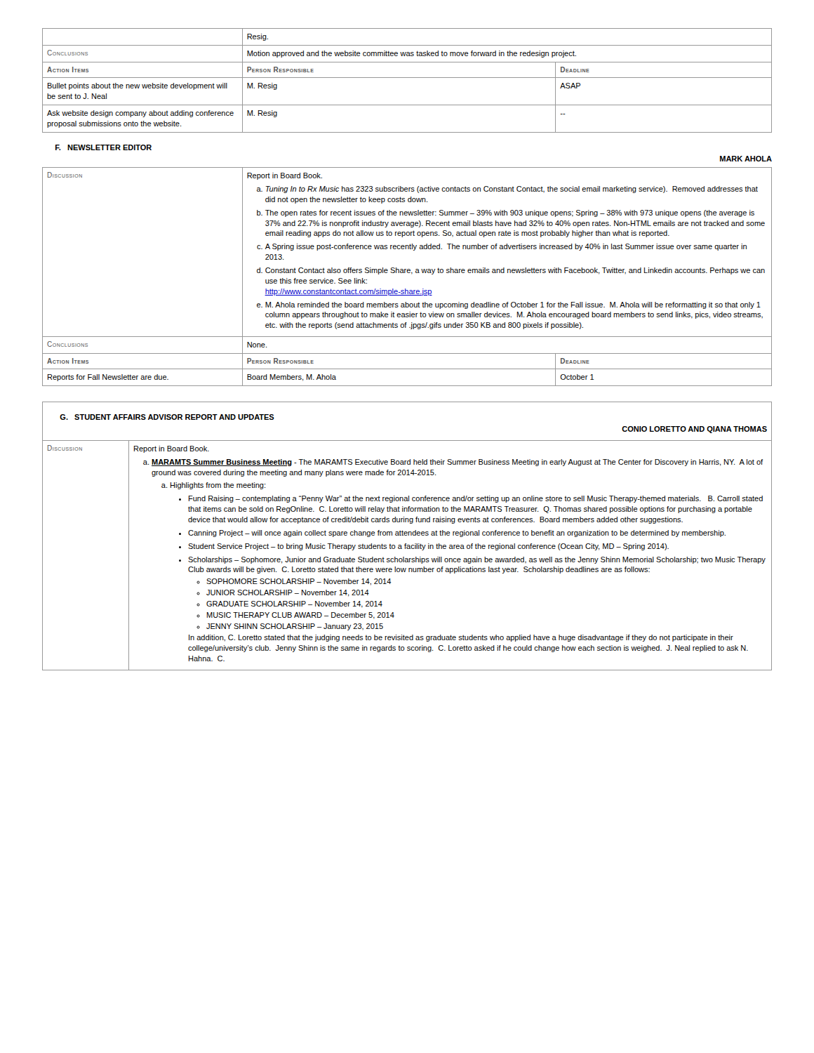| | Resig. |
| Conclusions | Motion approved and the website committee was tasked to move forward in the redesign project. |
| Action Items | Person Responsible | Deadline |
| Bullet points about the new website development will be sent to J. Neal | M. Resig | ASAP |
| Ask website design company about adding conference proposal submissions onto the website. | M. Resig | -- |
F. NEWSLETTER EDITOR
MARK AHOLA
| Discussion | Report in Board Book. Tuning In to Rx Music has 2323 subscribers (active contacts on Constant Contact, the social email marketing service). Removed addresses that did not open the newsletter to keep costs down. The open rates for recent issues of the newsletter: Summer – 39% with 903 unique opens; Spring – 38% with 973 unique opens (the average is 37% and 22.7% is nonprofit industry average). Recent email blasts have had 32% to 40% open rates. Non-HTML emails are not tracked and some email reading apps do not allow us to report opens. So, actual open rate is most probably higher than what is reported. A Spring issue post-conference was recently added. The number of advertisers increased by 40% in last Summer issue over same quarter in 2013. Constant Contact also offers Simple Share, a way to share emails and newsletters with Facebook, Twitter, and Linkedin accounts. Perhaps we can use this free service. See link: http://www.constantcontact.com/simple-share.jsp M. Ahola reminded the board members about the upcoming deadline of October 1 for the Fall issue. M. Ahola will be reformatting it so that only 1 column appears throughout to make it easier to view on smaller devices. M. Ahola encouraged board members to send links, pics, video streams, etc. with the reports (send attachments of .jpgs/.gifs under 350 KB and 800 pixels if possible). |
| Conclusions | None. |
| Action Items | Person Responsible | Deadline |
| Reports for Fall Newsletter are due. | Board Members, M. Ahola | October 1 |
| G. STUDENT AFFAIRS ADVISOR REPORT AND UPDATES CONIO LORETTO AND QIANA THOMAS |
| Discussion | Report in Board Book. MARAMTS Summer Business Meeting - The MARAMTS Executive Board held their Summer Business Meeting in early August at The Center for Discovery in Harris, NY. A lot of ground was covered during the meeting and many plans were made for 2014-2015. Highlights from the meeting: Fund Raising – contemplating a “Penny War” at the next regional conference and/or setting up an online store to sell Music Therapy-themed materials. B. Carroll stated that items can be sold on RegOnline. C. Loretto will relay that information to the MARAMTS Treasurer. Q. Thomas shared possible options for purchasing a portable device that would allow for acceptance of credit/debit cards during fund raising events at conferences. Board members added other suggestions. Canning Project – will once again collect spare change from attendees at the regional conference to benefit an organization to be determined by membership. Student Service Project – to bring Music Therapy students to a facility in the area of the regional conference (Ocean City, MD – Spring 2014). Scholarships – Sophomore, Junior and Graduate Student scholarships will once again be awarded, as well as the Jenny Shinn Memorial Scholarship; two Music Therapy Club awards will be given. C. Loretto stated that there were low number of applications last year. Scholarship deadlines are as follows: SOPHOMORE SCHOLARSHIP – November 14, 2014 JUNIOR SCHOLARSHIP – November 14, 2014 GRADUATE SCHOLARSHIP – November 14, 2014 MUSIC THERAPY CLUB AWARD – December 5, 2014 JENNY SHINN SCHOLARSHIP – January 23, 2015 In addition, C. Loretto stated that the judging needs to be revisited as graduate students who applied have a huge disadvantage if they do not participate in their college/university’s club. Jenny Shinn is the same in regards to scoring. C. Loretto asked if he could change how each section is weighed. J. Neal replied to ask N. Hahna. C. |